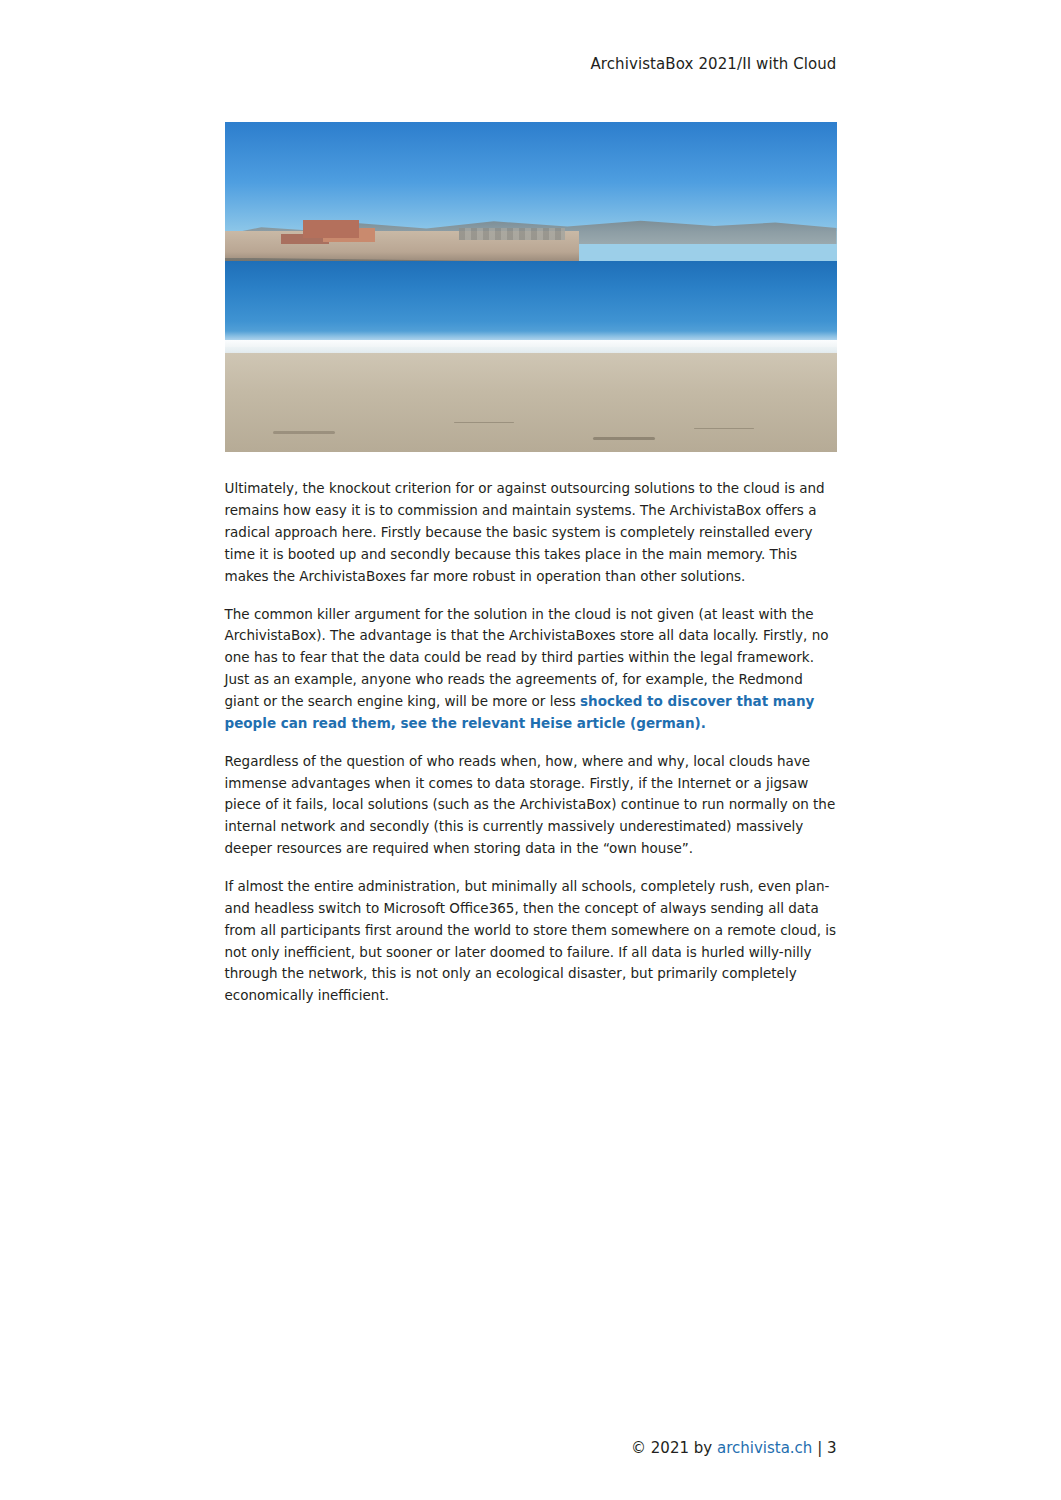ArchivistaBox 2021/II with Cloud
Ultimately, the knockout criterion for or against outsourcing solutions to the cloud is and remains how easy it is to commission and maintain systems. The ArchivistaBox offers a radical approach here. Firstly because the basic system is completely reinstalled every time it is booted up and secondly because this takes place in the main memory. This makes the ArchivistaBoxes far more robust in operation than other solutions.
The common killer argument for the solution in the cloud is not given (at least with the ArchivistaBox). The advantage is that the ArchivistaBoxes store all data locally. Firstly, no one has to fear that the data could be read by third parties within the legal framework. Just as an example, anyone who reads the agreements of, for example, the Redmond giant or the search engine king, will be more or less shocked to discover that many people can read them, see the relevant Heise article (german).
Regardless of the question of who reads when, how, where and why, local clouds have immense advantages when it comes to data storage. Firstly, if the Internet or a jigsaw piece of it fails, local solutions (such as the ArchivistaBox) continue to run normally on the internal network and secondly (this is currently massively underestimated) massively deeper resources are required when storing data in the “own house”.
If almost the entire administration, but minimally all schools, completely rush, even plan- and headless switch to Microsoft Office365, then the concept of always sending all data from all participants first around the world to store them somewhere on a remote cloud, is not only inefficient, but sooner or later doomed to failure. If all data is hurled willy-nilly through the network, this is not only an ecological disaster, but primarily completely economically inefficient.
© 2021 by archivista.ch | 3